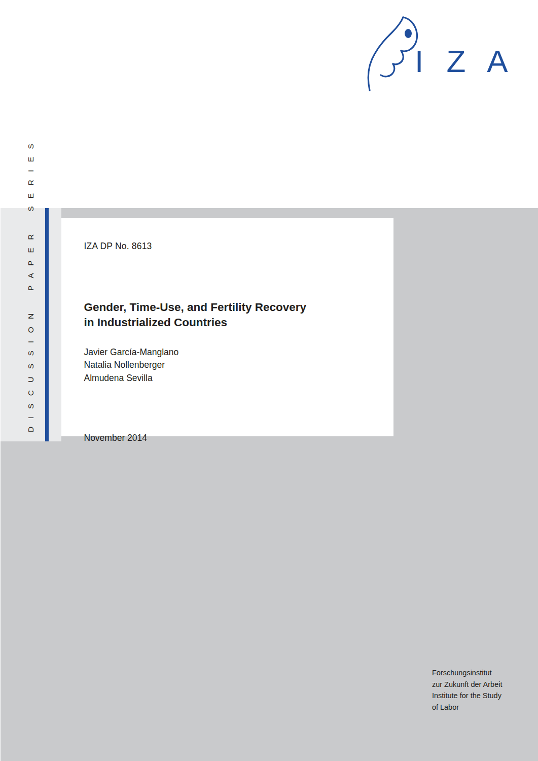I Z A
D I S C U S S I O N P A P E R S E R I E S
IZA DP No. 8613
Gender, Time-Use, and Fertility Recovery
in Industrialized Countries
Javier García-Manglano
Natalia Nollenberger
Almudena Sevilla
November 2014
Forschungsinstitut
zur Zukunft der Arbeit
Institute for the Study
of Labor